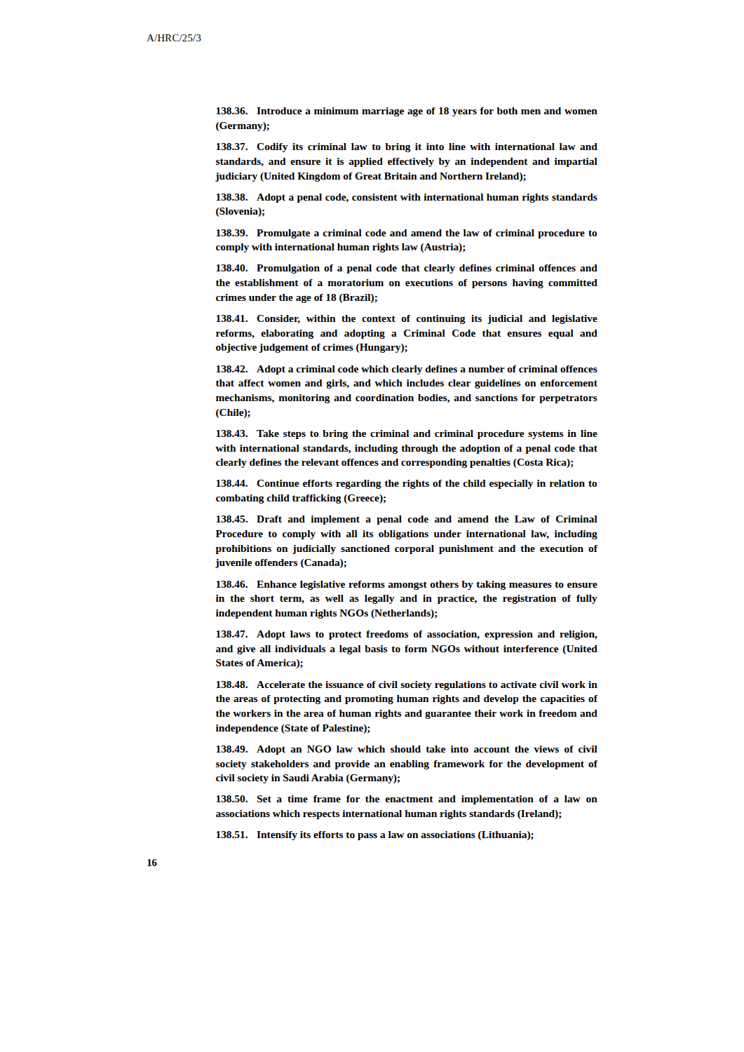A/HRC/25/3
138.36. Introduce a minimum marriage age of 18 years for both men and women (Germany);
138.37. Codify its criminal law to bring it into line with international law and standards, and ensure it is applied effectively by an independent and impartial judiciary (United Kingdom of Great Britain and Northern Ireland);
138.38. Adopt a penal code, consistent with international human rights standards (Slovenia);
138.39. Promulgate a criminal code and amend the law of criminal procedure to comply with international human rights law (Austria);
138.40. Promulgation of a penal code that clearly defines criminal offences and the establishment of a moratorium on executions of persons having committed crimes under the age of 18 (Brazil);
138.41. Consider, within the context of continuing its judicial and legislative reforms, elaborating and adopting a Criminal Code that ensures equal and objective judgement of crimes (Hungary);
138.42. Adopt a criminal code which clearly defines a number of criminal offences that affect women and girls, and which includes clear guidelines on enforcement mechanisms, monitoring and coordination bodies, and sanctions for perpetrators (Chile);
138.43. Take steps to bring the criminal and criminal procedure systems in line with international standards, including through the adoption of a penal code that clearly defines the relevant offences and corresponding penalties (Costa Rica);
138.44. Continue efforts regarding the rights of the child especially in relation to combating child trafficking (Greece);
138.45. Draft and implement a penal code and amend the Law of Criminal Procedure to comply with all its obligations under international law, including prohibitions on judicially sanctioned corporal punishment and the execution of juvenile offenders (Canada);
138.46. Enhance legislative reforms amongst others by taking measures to ensure in the short term, as well as legally and in practice, the registration of fully independent human rights NGOs (Netherlands);
138.47. Adopt laws to protect freedoms of association, expression and religion, and give all individuals a legal basis to form NGOs without interference (United States of America);
138.48. Accelerate the issuance of civil society regulations to activate civil work in the areas of protecting and promoting human rights and develop the capacities of the workers in the area of human rights and guarantee their work in freedom and independence (State of Palestine);
138.49. Adopt an NGO law which should take into account the views of civil society stakeholders and provide an enabling framework for the development of civil society in Saudi Arabia (Germany);
138.50. Set a time frame for the enactment and implementation of a law on associations which respects international human rights standards (Ireland);
138.51. Intensify its efforts to pass a law on associations (Lithuania);
16